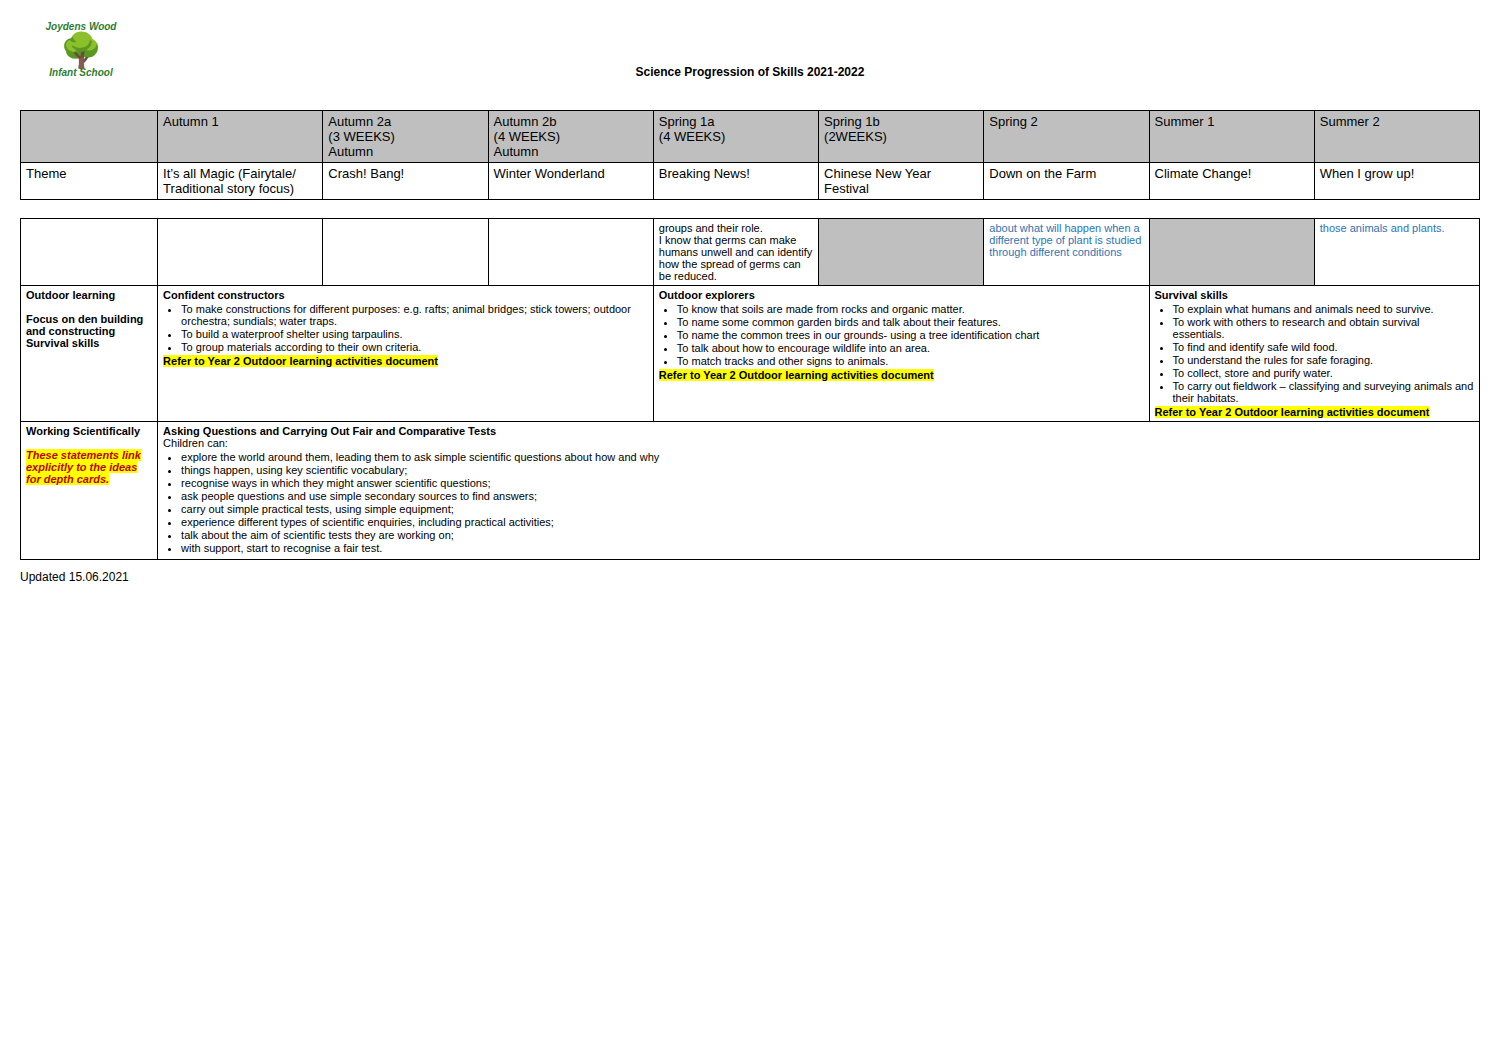Joydens Wood 🌳 Infant School
Science Progression of Skills 2021-2022
| | Autumn 1 | Autumn 2a (3 WEEKS) Autumn | Autumn 2b (4 WEEKS) Autumn | Spring 1a (4 WEEKS) | Spring 1b (2WEEKS) | Spring 2 | Summer 1 | Summer 2 |
| Theme | It’s all Magic (Fairytale/ Traditional story focus) | Crash! Bang! | Winter Wonderland | Breaking News! | Chinese New Year Festival | Down on the Farm | Climate Change! | When I grow up! |
| | | | | groups and their role. I know that germs can make humans unwell and can identify how the spread of germs can be reduced. | | about what will happen when a different type of plant is studied through different conditions | | those animals and plants. |
| Outdoor learning Focus on den building and constructing Survival skills | Confident constructors To make constructions for different purposes: e.g. rafts; animal bridges; stick towers; outdoor orchestra; sundials; water traps. To build a waterproof shelter using tarpaulins. To group materials according to their own criteria. Refer to Year 2 Outdoor learning activities document | Outdoor explorers To know that soils are made from rocks and organic matter. To name some common garden birds and talk about their features. To name the common trees in our grounds- using a tree identification chart To talk about how to encourage wildlife into an area. To match tracks and other signs to animals. Refer to Year 2 Outdoor learning activities document | Survival skills To explain what humans and animals need to survive. To work with others to research and obtain survival essentials. To find and identify safe wild food. To understand the rules for safe foraging. To collect, store and purify water. To carry out fieldwork – classifying and surveying animals and their habitats. Refer to Year 2 Outdoor learning activities document |
| Working Scientifically These statements link explicitly to the ideas for depth cards. | Asking Questions and Carrying Out Fair and Comparative Tests Children can: explore the world around them, leading them to ask simple scientific questions about how and why things happen, using key scientific vocabulary; recognise ways in which they might answer scientific questions; ask people questions and use simple secondary sources to find answers; carry out simple practical tests, using simple equipment; experience different types of scientific enquiries, including practical activities; talk about the aim of scientific tests they are working on; with support, start to recognise a fair test. |
Updated 15.06.2021